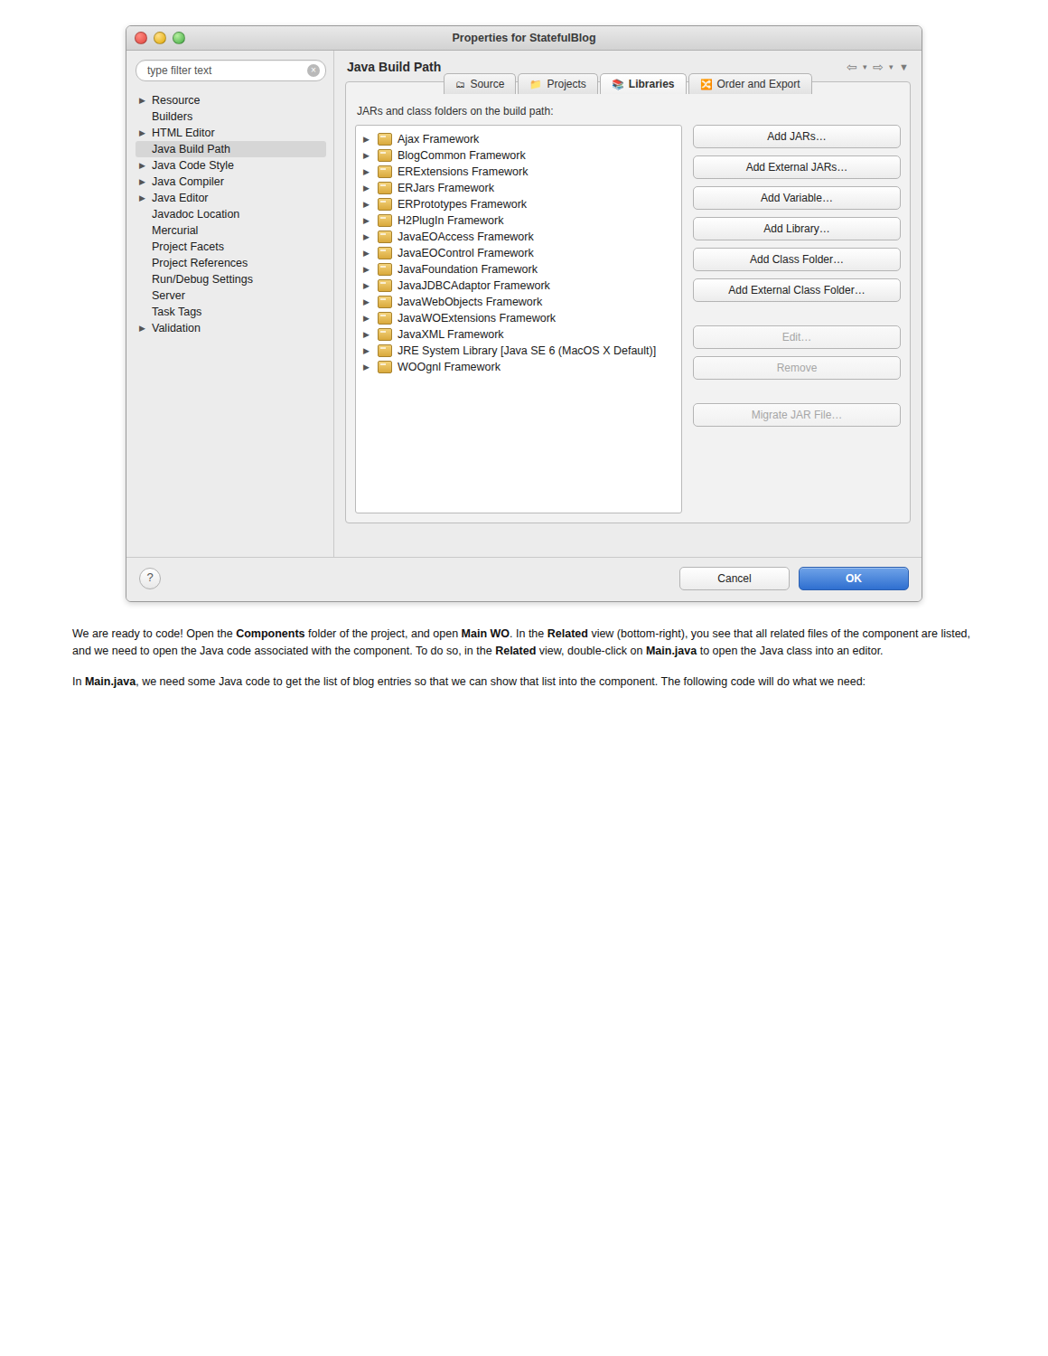Properties for StatefulBlog
×
▶Resource
Builders
▶HTML Editor
Java Build Path
▶Java Code Style
▶Java Compiler
▶Java Editor
Javadoc Location
Mercurial
Project Facets
Project References
Run/Debug Settings
Server
Task Tags
▶Validation
Java Build Path
⇦▾ ⇨▾ ▼
🗂Source
📁Projects
📚Libraries
🔀Order and Export
JARs and class folders on the build path:
▶ Ajax Framework
▶ BlogCommon Framework
▶ ERExtensions Framework
▶ ERJars Framework
▶ ERPrototypes Framework
▶ H2PlugIn Framework
▶ JavaEOAccess Framework
▶ JavaEOControl Framework
▶ JavaFoundation Framework
▶ JavaJDBCAdaptor Framework
▶ JavaWebObjects Framework
▶ JavaWOExtensions Framework
▶ JavaXML Framework
▶ JRE System Library [Java SE 6 (MacOS X Default)]
▶ WOOgnl Framework
Add JARs…
Add External JARs…
Add Variable…
Add Library…
Add Class Folder…
Add External Class Folder…
Edit…
Remove
Migrate JAR File…
?
Cancel
OK
We are ready to code! Open the Components folder of the project, and open Main WO. In the Related view (bottom-right), you see that all related files of the component are listed, and we need to open the Java code associated with the component. To do so, in the Related view, double-click on Main.java to open the Java class into an editor.
In Main.java, we need some Java code to get the list of blog entries so that we can show that list into the component. The following code will do what we need: